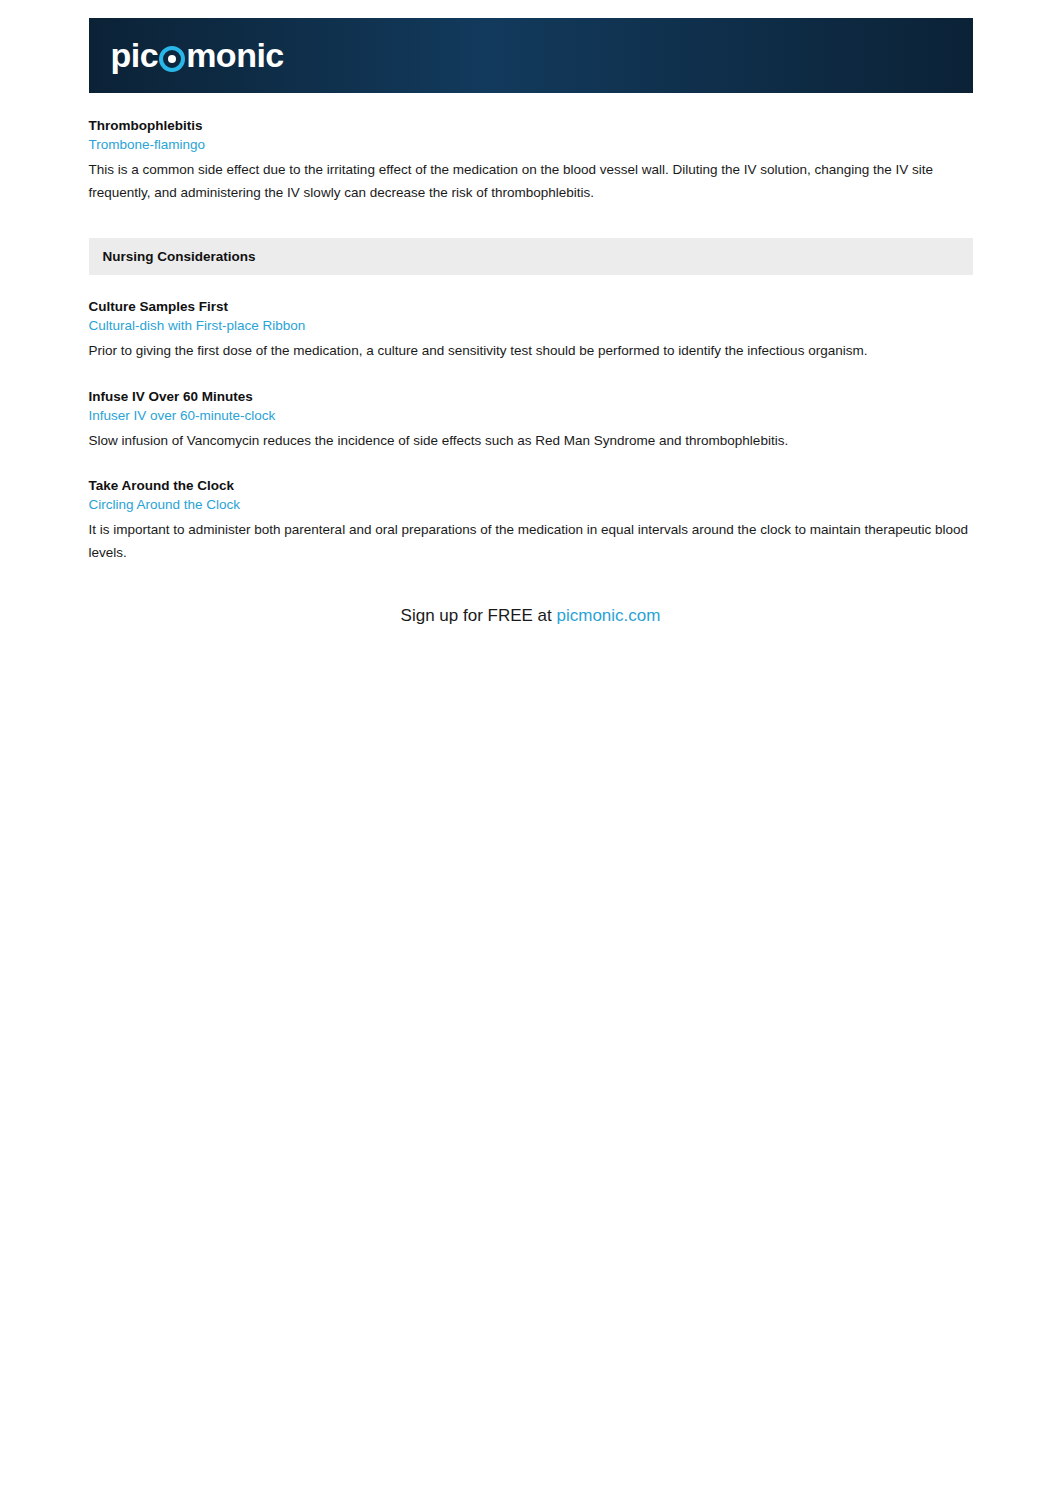pic monic
Thrombophlebitis
Trombone-flamingo
This is a common side effect due to the irritating effect of the medication on the blood vessel wall. Diluting the IV solution, changing the IV site frequently, and administering the IV slowly can decrease the risk of thrombophlebitis.
Nursing Considerations
Culture Samples First
Cultural-dish with First-place Ribbon
Prior to giving the first dose of the medication, a culture and sensitivity test should be performed to identify the infectious organism.
Infuse IV Over 60 Minutes
Infuser IV over 60-minute-clock
Slow infusion of Vancomycin reduces the incidence of side effects such as Red Man Syndrome and thrombophlebitis.
Take Around the Clock
Circling Around the Clock
It is important to administer both parenteral and oral preparations of the medication in equal intervals around the clock to maintain therapeutic blood levels.
Sign up for FREE at picmonic.com